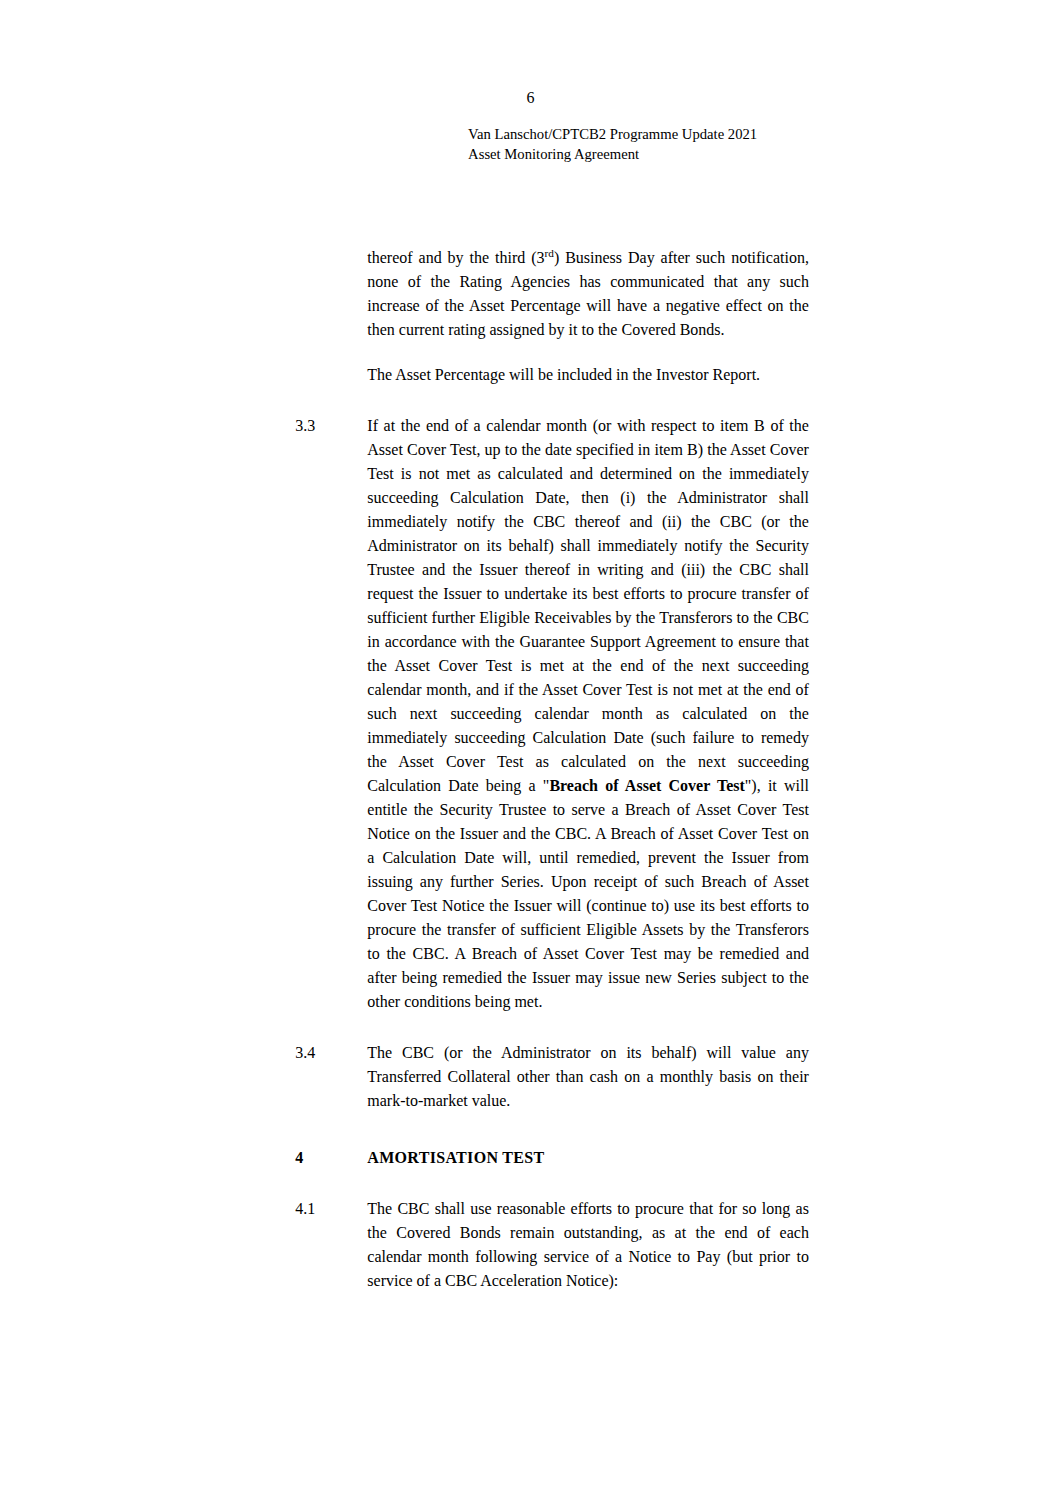6
Van Lanschot/CPTCB2 Programme Update 2021
Asset Monitoring Agreement
thereof and by the third (3rd) Business Day after such notification, none of the Rating Agencies has communicated that any such increase of the Asset Percentage will have a negative effect on the then current rating assigned by it to the Covered Bonds.
The Asset Percentage will be included in the Investor Report.
3.3
If at the end of a calendar month (or with respect to item B of the Asset Cover Test, up to the date specified in item B) the Asset Cover Test is not met as calculated and determined on the immediately succeeding Calculation Date, then (i) the Administrator shall immediately notify the CBC thereof and (ii) the CBC (or the Administrator on its behalf) shall immediately notify the Security Trustee and the Issuer thereof in writing and (iii) the CBC shall request the Issuer to undertake its best efforts to procure transfer of sufficient further Eligible Receivables by the Transferors to the CBC in accordance with the Guarantee Support Agreement to ensure that the Asset Cover Test is met at the end of the next succeeding calendar month, and if the Asset Cover Test is not met at the end of such next succeeding calendar month as calculated on the immediately succeeding Calculation Date (such failure to remedy the Asset Cover Test as calculated on the next succeeding Calculation Date being a "Breach of Asset Cover Test"), it will entitle the Security Trustee to serve a Breach of Asset Cover Test Notice on the Issuer and the CBC. A Breach of Asset Cover Test on a Calculation Date will, until remedied, prevent the Issuer from issuing any further Series. Upon receipt of such Breach of Asset Cover Test Notice the Issuer will (continue to) use its best efforts to procure the transfer of sufficient Eligible Assets by the Transferors to the CBC. A Breach of Asset Cover Test may be remedied and after being remedied the Issuer may issue new Series subject to the other conditions being met.
3.4
The CBC (or the Administrator on its behalf) will value any Transferred Collateral other than cash on a monthly basis on their mark-to-market value.
4
AMORTISATION TEST
4.1
The CBC shall use reasonable efforts to procure that for so long as the Covered Bonds remain outstanding, as at the end of each calendar month following service of a Notice to Pay (but prior to service of a CBC Acceleration Notice):